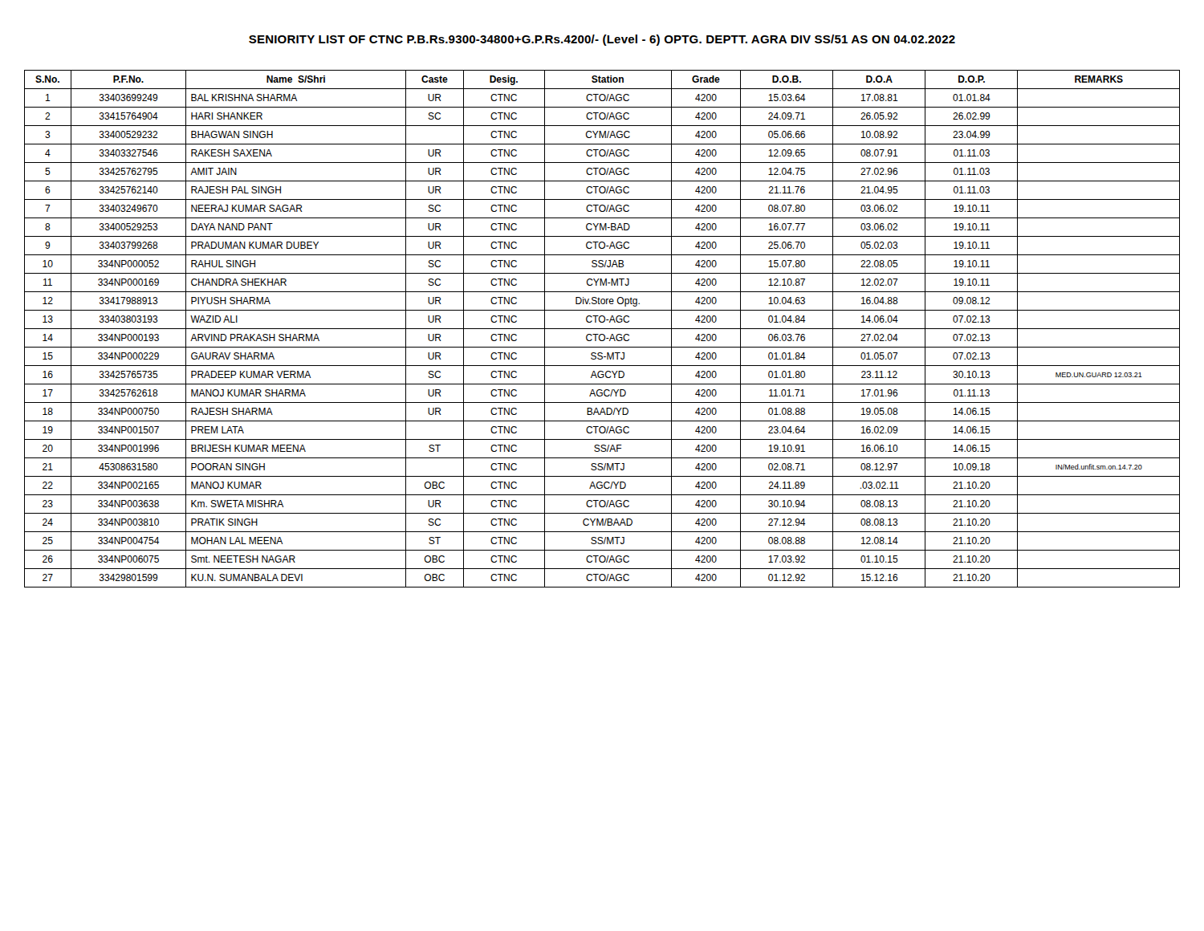SENIORITY LIST OF CTNC P.B.Rs.9300-34800+G.P.Rs.4200/- (Level - 6) OPTG. DEPTT. AGRA DIV SS/51 AS ON 04.02.2022
| S.No. | P.F.No. | Name S/Shri | Caste | Desig. | Station | Grade | D.O.B. | D.O.A | D.O.P. | REMARKS |
| --- | --- | --- | --- | --- | --- | --- | --- | --- | --- | --- |
| 1 | 33403699249 | BAL KRISHNA SHARMA | UR | CTNC | CTO/AGC | 4200 | 15.03.64 | 17.08.81 | 01.01.84 | |
| 2 | 33415764904 | HARI SHANKER | SC | CTNC | CTO/AGC | 4200 | 24.09.71 | 26.05.92 | 26.02.99 | |
| 3 | 33400529232 | BHAGWAN SINGH | | CTNC | CYM/AGC | 4200 | 05.06.66 | 10.08.92 | 23.04.99 | |
| 4 | 33403327546 | RAKESH SAXENA | UR | CTNC | CTO/AGC | 4200 | 12.09.65 | 08.07.91 | 01.11.03 | |
| 5 | 33425762795 | AMIT JAIN | UR | CTNC | CTO/AGC | 4200 | 12.04.75 | 27.02.96 | 01.11.03 | |
| 6 | 33425762140 | RAJESH PAL SINGH | UR | CTNC | CTO/AGC | 4200 | 21.11.76 | 21.04.95 | 01.11.03 | |
| 7 | 33403249670 | NEERAJ KUMAR SAGAR | SC | CTNC | CTO/AGC | 4200 | 08.07.80 | 03.06.02 | 19.10.11 | |
| 8 | 33400529253 | DAYA NAND PANT | UR | CTNC | CYM-BAD | 4200 | 16.07.77 | 03.06.02 | 19.10.11 | |
| 9 | 33403799268 | PRADUMAN KUMAR DUBEY | UR | CTNC | CTO-AGC | 4200 | 25.06.70 | 05.02.03 | 19.10.11 | |
| 10 | 334NP000052 | RAHUL SINGH | SC | CTNC | SS/JAB | 4200 | 15.07.80 | 22.08.05 | 19.10.11 | |
| 11 | 334NP000169 | CHANDRA SHEKHAR | SC | CTNC | CYM-MTJ | 4200 | 12.10.87 | 12.02.07 | 19.10.11 | |
| 12 | 33417988913 | PIYUSH SHARMA | UR | CTNC | Div.Store Optg. | 4200 | 10.04.63 | 16.04.88 | 09.08.12 | |
| 13 | 33403803193 | WAZID ALI | UR | CTNC | CTO-AGC | 4200 | 01.04.84 | 14.06.04 | 07.02.13 | |
| 14 | 334NP000193 | ARVIND PRAKASH SHARMA | UR | CTNC | CTO-AGC | 4200 | 06.03.76 | 27.02.04 | 07.02.13 | |
| 15 | 334NP000229 | GAURAV SHARMA | UR | CTNC | SS-MTJ | 4200 | 01.01.84 | 01.05.07 | 07.02.13 | |
| 16 | 33425765735 | PRADEEP KUMAR VERMA | SC | CTNC | AGCYD | 4200 | 01.01.80 | 23.11.12 | 30.10.13 | MED.UN.GUARD 12.03.21 |
| 17 | 33425762618 | MANOJ KUMAR SHARMA | UR | CTNC | AGC/YD | 4200 | 11.01.71 | 17.01.96 | 01.11.13 | |
| 18 | 334NP000750 | RAJESH SHARMA | UR | CTNC | BAAD/YD | 4200 | 01.08.88 | 19.05.08 | 14.06.15 | |
| 19 | 334NP001507 | PREM LATA | | CTNC | CTO/AGC | 4200 | 23.04.64 | 16.02.09 | 14.06.15 | |
| 20 | 334NP001996 | BRIJESH KUMAR MEENA | ST | CTNC | SS/AF | 4200 | 19.10.91 | 16.06.10 | 14.06.15 | |
| 21 | 45308631580 | POORAN SINGH | | CTNC | SS/MTJ | 4200 | 02.08.71 | 08.12.97 | 10.09.18 | IN/Med.unfit.sm.on.14.7.20 |
| 22 | 334NP002165 | MANOJ KUMAR | OBC | CTNC | AGC/YD | 4200 | 24.11.89 | .03.02.11 | 21.10.20 | |
| 23 | 334NP003638 | Km. SWETA MISHRA | UR | CTNC | CTO/AGC | 4200 | 30.10.94 | 08.08.13 | 21.10.20 | |
| 24 | 334NP003810 | PRATIK SINGH | SC | CTNC | CYM/BAAD | 4200 | 27.12.94 | 08.08.13 | 21.10.20 | |
| 25 | 334NP004754 | MOHAN LAL MEENA | ST | CTNC | SS/MTJ | 4200 | 08.08.88 | 12.08.14 | 21.10.20 | |
| 26 | 334NP006075 | Smt. NEETESH NAGAR | OBC | CTNC | CTO/AGC | 4200 | 17.03.92 | 01.10.15 | 21.10.20 | |
| 27 | 33429801599 | KU.N. SUMANBALA DEVI | OBC | CTNC | CTO/AGC | 4200 | 01.12.92 | 15.12.16 | 21.10.20 | |